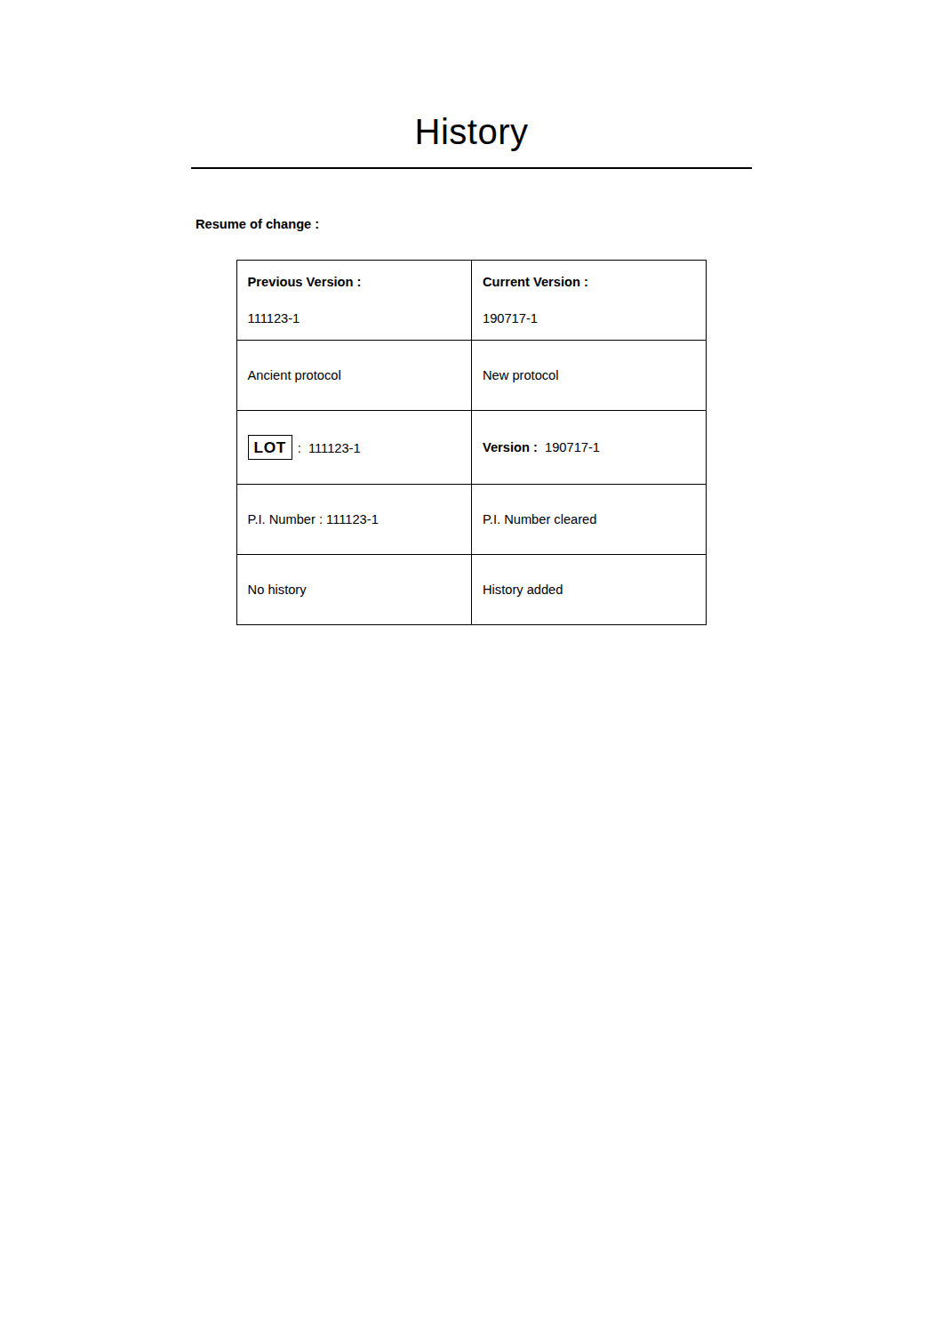History
Resume of change :
| Previous Version : 111123-1 | Current Version : 190717-1 |
| Ancient protocol | New protocol |
| LOT : 111123-1 | Version : 190717-1 |
| P.I. Number : 111123-1 | P.I. Number cleared |
| No history | History added |